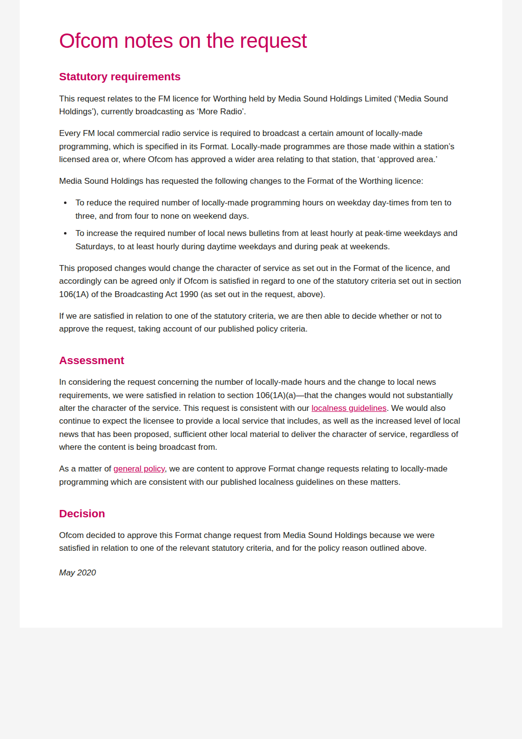Ofcom notes on the request
Statutory requirements
This request relates to the FM licence for Worthing held by Media Sound Holdings Limited (‘Media Sound Holdings’), currently broadcasting as ‘More Radio’.
Every FM local commercial radio service is required to broadcast a certain amount of locally-made programming, which is specified in its Format. Locally-made programmes are those made within a station’s licensed area or, where Ofcom has approved a wider area relating to that station, that ‘approved area.’
Media Sound Holdings has requested the following changes to the Format of the Worthing licence:
To reduce the required number of locally-made programming hours on weekday day-times from ten to three, and from four to none on weekend days.
To increase the required number of local news bulletins from at least hourly at peak-time weekdays and Saturdays, to at least hourly during daytime weekdays and during peak at weekends.
This proposed changes would change the character of service as set out in the Format of the licence, and accordingly can be agreed only if Ofcom is satisfied in regard to one of the statutory criteria set out in section 106(1A) of the Broadcasting Act 1990 (as set out in the request, above).
If we are satisfied in relation to one of the statutory criteria, we are then able to decide whether or not to approve the request, taking account of our published policy criteria.
Assessment
In considering the request concerning the number of locally-made hours and the change to local news requirements, we were satisfied in relation to section 106(1A)(a)—that the changes would not substantially alter the character of the service. This request is consistent with our localness guidelines. We would also continue to expect the licensee to provide a local service that includes, as well as the increased level of local news that has been proposed, sufficient other local material to deliver the character of service, regardless of where the content is being broadcast from.
As a matter of general policy, we are content to approve Format change requests relating to locally-made programming which are consistent with our published localness guidelines on these matters.
Decision
Ofcom decided to approve this Format change request from Media Sound Holdings because we were satisfied in relation to one of the relevant statutory criteria, and for the policy reason outlined above.
May 2020